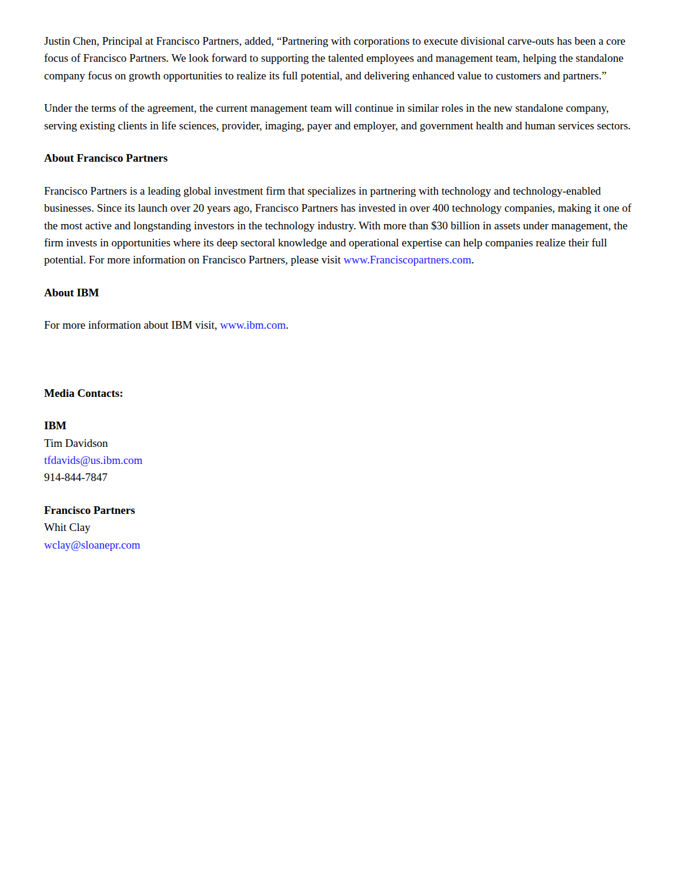Justin Chen, Principal at Francisco Partners, added, “Partnering with corporations to execute divisional carve-outs has been a core focus of Francisco Partners. We look forward to supporting the talented employees and management team, helping the standalone company focus on growth opportunities to realize its full potential, and delivering enhanced value to customers and partners.”
Under the terms of the agreement, the current management team will continue in similar roles in the new standalone company, serving existing clients in life sciences, provider, imaging, payer and employer, and government health and human services sectors.
About Francisco Partners
Francisco Partners is a leading global investment firm that specializes in partnering with technology and technology-enabled businesses. Since its launch over 20 years ago, Francisco Partners has invested in over 400 technology companies, making it one of the most active and longstanding investors in the technology industry. With more than $30 billion in assets under management, the firm invests in opportunities where its deep sectoral knowledge and operational expertise can help companies realize their full potential. For more information on Francisco Partners, please visit www.Franciscopartners.com.
About IBM
For more information about IBM visit, www.ibm.com.
Media Contacts:
IBM
Tim Davidson
tfdavids@us.ibm.com
914-844-7847
Francisco Partners
Whit Clay
wclay@sloanepr.com